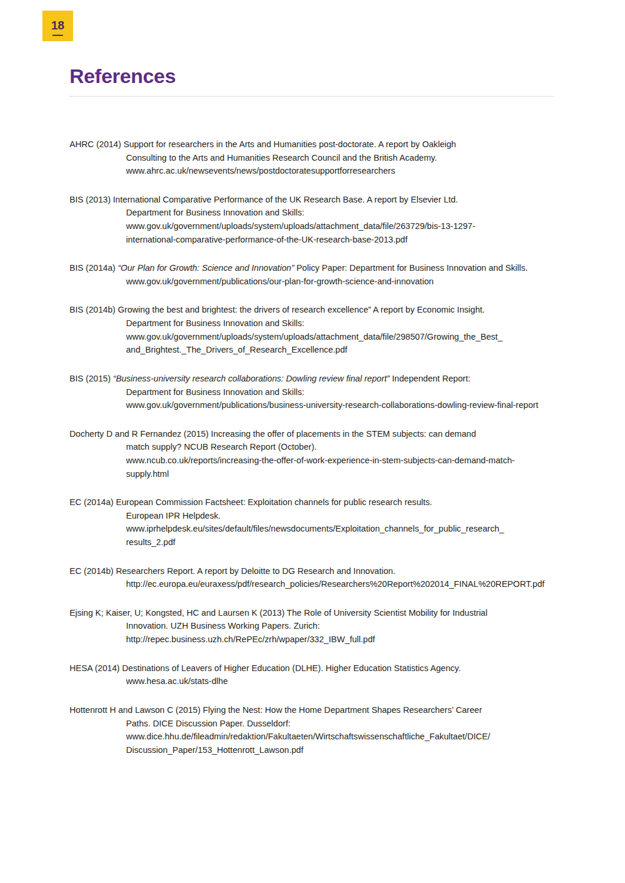18
References
AHRC (2014) Support for researchers in the Arts and Humanities post-doctorate. A report by Oakleigh Consulting to the Arts and Humanities Research Council and the British Academy. www.ahrc.ac.uk/newsevents/news/postdoctoratesupportforresearchers
BIS (2013) International Comparative Performance of the UK Research Base. A report by Elsevier Ltd. Department for Business Innovation and Skills: www.gov.uk/government/uploads/system/uploads/attachment_data/file/263729/bis-13-1297- international-comparative-performance-of-the-UK-research-base-2013.pdf
BIS (2014a) “Our Plan for Growth: Science and Innovation” Policy Paper: Department for Business Innovation and Skills. www.gov.uk/government/publications/our-plan-for-growth-science-and-innovation
BIS (2014b) Growing the best and brightest: the drivers of research excellence” A report by Economic Insight. Department for Business Innovation and Skills: www.gov.uk/government/uploads/system/uploads/attachment_data/file/298507/Growing_the_Best_ and_Brightest._The_Drivers_of_Research_Excellence.pdf
BIS (2015) “Business-university research collaborations: Dowling review final report” Independent Report: Department for Business Innovation and Skills: www.gov.uk/government/publications/business-university-research-collaborations-dowling-review-final-report
Docherty D and R Fernandez (2015) Increasing the offer of placements in the STEM subjects: can demand match supply? NCUB Research Report (October). www.ncub.co.uk/reports/increasing-the-offer-of-work-experience-in-stem-subjects-can-demand-match- supply.html
EC (2014a) European Commission Factsheet: Exploitation channels for public research results. European IPR Helpdesk. www.iprhelpdesk.eu/sites/default/files/newsdocuments/Exploitation_channels_for_public_research_ results_2.pdf
EC (2014b) Researchers Report. A report by Deloitte to DG Research and Innovation. http://ec.europa.eu/euraxess/pdf/research_policies/Researchers%20Report%202014_FINAL%20REPORT.pdf
Ejsing K; Kaiser, U; Kongsted, HC and Laursen K (2013) The Role of University Scientist Mobility for Industrial Innovation. UZH Business Working Papers. Zurich: http://repec.business.uzh.ch/RePEc/zrh/wpaper/332_IBW_full.pdf
HESA (2014) Destinations of Leavers of Higher Education (DLHE). Higher Education Statistics Agency. www.hesa.ac.uk/stats-dlhe
Hottenrott H and Lawson C (2015) Flying the Nest: How the Home Department Shapes Researchers’ Career Paths. DICE Discussion Paper. Dusseldorf: www.dice.hhu.de/fileadmin/redaktion/Fakultaeten/Wirtschaftswissenschaftliche_Fakultaet/DICE/ Discussion_Paper/153_Hottenrott_Lawson.pdf